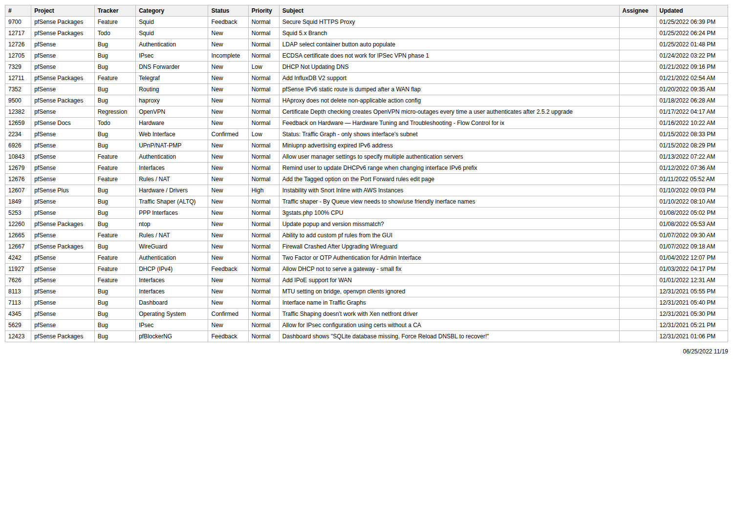| # | Project | Tracker | Category | Status | Priority | Subject | Assignee | Updated |
| --- | --- | --- | --- | --- | --- | --- | --- | --- |
| 9700 | pfSense Packages | Feature | Squid | Feedback | Normal | Secure Squid HTTPS Proxy | | 01/25/2022 06:39 PM |
| 12717 | pfSense Packages | Todo | Squid | New | Normal | Squid 5.x Branch | | 01/25/2022 06:24 PM |
| 12726 | pfSense | Bug | Authentication | New | Normal | LDAP select container button auto populate | | 01/25/2022 01:48 PM |
| 12705 | pfSense | Bug | IPsec | Incomplete | Normal | ECDSA certificate does not work for IPSec VPN phase 1 | | 01/24/2022 03:22 PM |
| 7329 | pfSense | Bug | DNS Forwarder | New | Low | DHCP Not Updating DNS | | 01/21/2022 09:16 PM |
| 12711 | pfSense Packages | Feature | Telegraf | New | Normal | Add InfluxDB V2 support | | 01/21/2022 02:54 AM |
| 7352 | pfSense | Bug | Routing | New | Normal | pfSense IPv6 static route is dumped after a WAN flap | | 01/20/2022 09:35 AM |
| 9500 | pfSense Packages | Bug | haproxy | New | Normal | HAproxy does not delete non-applicable action config | | 01/18/2022 06:28 AM |
| 12382 | pfSense | Regression | OpenVPN | New | Normal | Certificate Depth checking creates OpenVPN micro-outages every time a user authenticates after 2.5.2 upgrade | | 01/17/2022 04:17 AM |
| 12659 | pfSense Docs | Todo | Hardware | New | Normal | Feedback on Hardware — Hardware Tuning and Troubleshooting - Flow Control for ix | | 01/16/2022 10:22 AM |
| 2234 | pfSense | Bug | Web Interface | Confirmed | Low | Status: Traffic Graph - only shows interface's subnet | | 01/15/2022 08:33 PM |
| 6926 | pfSense | Bug | UPnP/NAT-PMP | New | Normal | Miniupnp advertising expired IPv6 address | | 01/15/2022 08:29 PM |
| 10843 | pfSense | Feature | Authentication | New | Normal | Allow user manager settings to specify multiple authentication servers | | 01/13/2022 07:22 AM |
| 12679 | pfSense | Feature | Interfaces | New | Normal | Remind user to update DHCPv6 range when changing interface IPv6 prefix | | 01/12/2022 07:36 AM |
| 12676 | pfSense | Feature | Rules / NAT | New | Normal | Add the Tagged option on the Port Forward rules edit page | | 01/11/2022 05:52 AM |
| 12607 | pfSense Plus | Bug | Hardware / Drivers | New | High | Instability with Snort Inline with AWS Instances | | 01/10/2022 09:03 PM |
| 1849 | pfSense | Bug | Traffic Shaper (ALTQ) | New | Normal | Traffic shaper - By Queue view needs to show/use friendly inerface names | | 01/10/2022 08:10 AM |
| 5253 | pfSense | Bug | PPP Interfaces | New | Normal | 3gstats.php 100% CPU | | 01/08/2022 05:02 PM |
| 12260 | pfSense Packages | Bug | ntop | New | Normal | Update popup and version missmatch? | | 01/08/2022 05:53 AM |
| 12665 | pfSense | Feature | Rules / NAT | New | Normal | Ability to add custom pf rules from the GUI | | 01/07/2022 09:30 AM |
| 12667 | pfSense Packages | Bug | WireGuard | New | Normal | Firewall Crashed After Upgrading Wireguard | | 01/07/2022 09:18 AM |
| 4242 | pfSense | Feature | Authentication | New | Normal | Two Factor or OTP Authentication for Admin Interface | | 01/04/2022 12:07 PM |
| 11927 | pfSense | Feature | DHCP (IPv4) | Feedback | Normal | Allow DHCP not to serve a gateway - small fix | | 01/03/2022 04:17 PM |
| 7626 | pfSense | Feature | Interfaces | New | Normal | Add IPoE support for WAN | | 01/01/2022 12:31 AM |
| 8113 | pfSense | Bug | Interfaces | New | Normal | MTU setting on bridge, openvpn clients ignored | | 12/31/2021 05:55 PM |
| 7113 | pfSense | Bug | Dashboard | New | Normal | Interface name in Traffic Graphs | | 12/31/2021 05:40 PM |
| 4345 | pfSense | Bug | Operating System | Confirmed | Normal | Traffic Shaping doesn't work with Xen netfront driver | | 12/31/2021 05:30 PM |
| 5629 | pfSense | Bug | IPsec | New | Normal | Allow for IPsec configuration using certs without a CA | | 12/31/2021 05:21 PM |
| 12423 | pfSense Packages | Bug | pfBlockerNG | Feedback | Normal | Dashboard shows "SQLite database missing, Force Reload DNSBL to recover!" | | 12/31/2021 01:06 PM |
06/25/2022 11/19